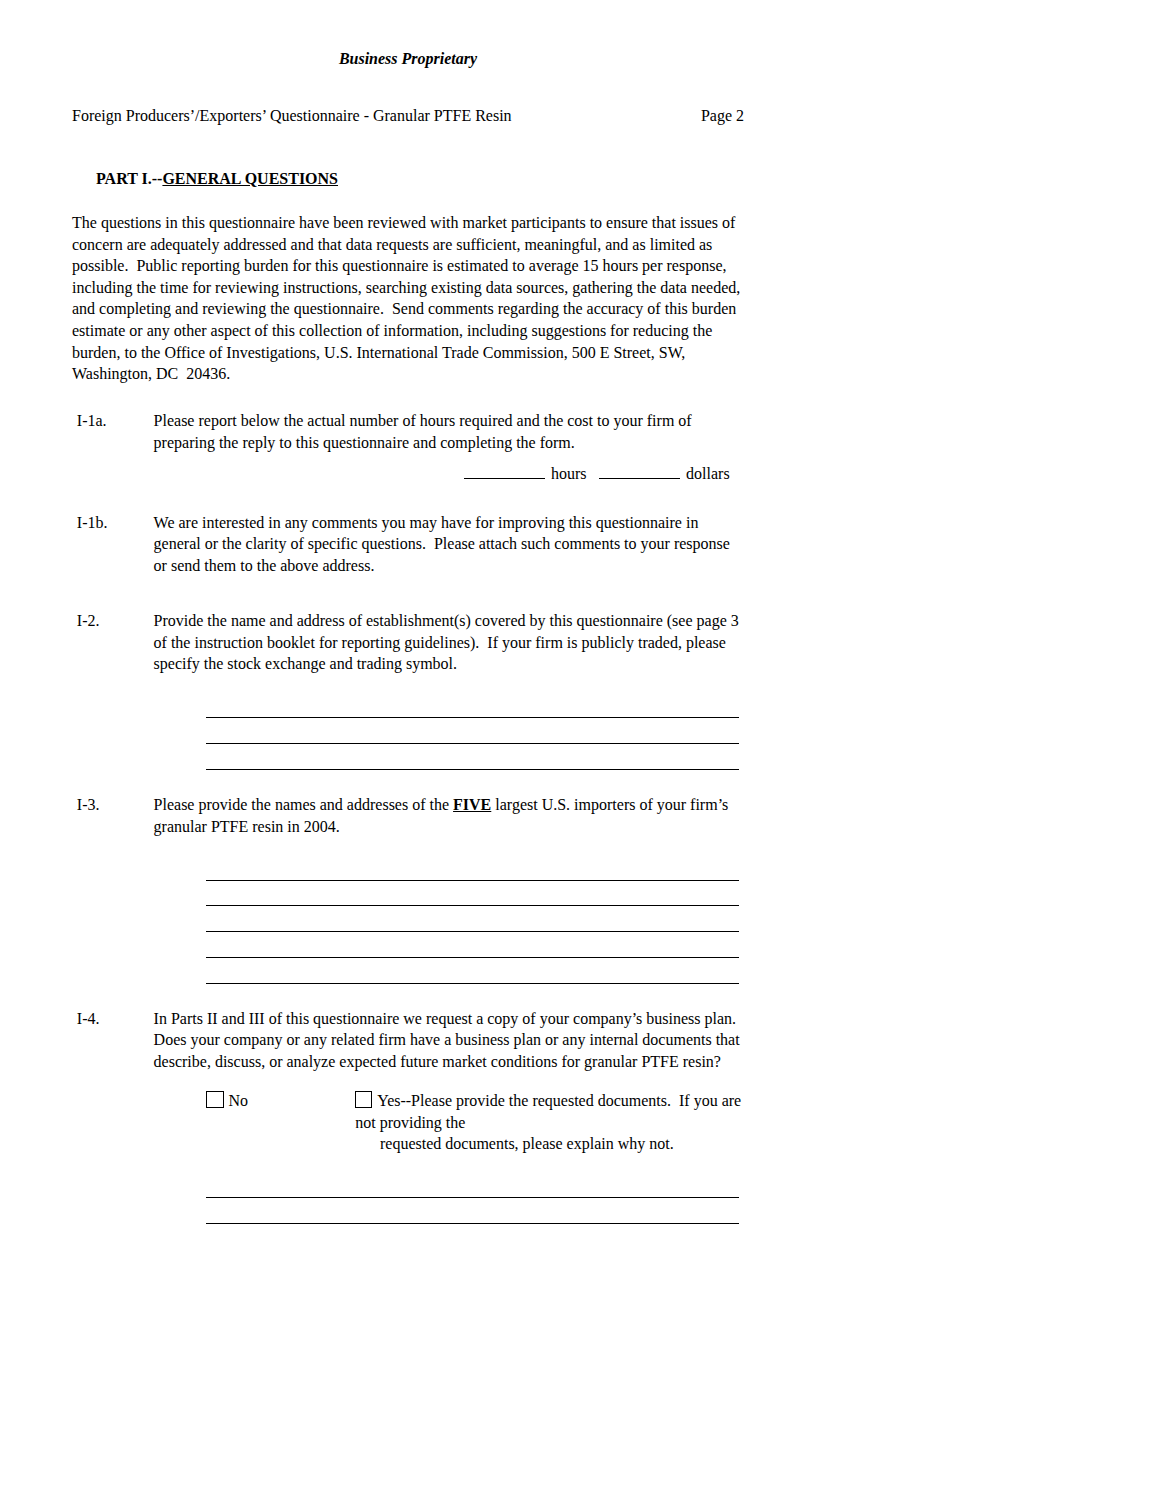Business Proprietary
Foreign Producers’/Exporters’ Questionnaire - Granular PTFE Resin
Page 2
PART I.--GENERAL QUESTIONS
The questions in this questionnaire have been reviewed with market participants to ensure that issues of concern are adequately addressed and that data requests are sufficient, meaningful, and as limited as possible. Public reporting burden for this questionnaire is estimated to average 15 hours per response, including the time for reviewing instructions, searching existing data sources, gathering the data needed, and completing and reviewing the questionnaire. Send comments regarding the accuracy of this burden estimate or any other aspect of this collection of information, including suggestions for reducing the burden, to the Office of Investigations, U.S. International Trade Commission, 500 E Street, SW, Washington, DC 20436.
I-1a.
Please report below the actual number of hours required and the cost to your firm of preparing the reply to this questionnaire and completing the form.
hours dollars
I-1b.
We are interested in any comments you may have for improving this questionnaire in general or the clarity of specific questions. Please attach such comments to your response or send them to the above address.
I-2.
Provide the name and address of establishment(s) covered by this questionnaire (see page 3 of the instruction booklet for reporting guidelines). If your firm is publicly traded, please specify the stock exchange and trading symbol.
I-3.
Please provide the names and addresses of the FIVE largest U.S. importers of your firm’s granular PTFE resin in 2004.
I-4.
In Parts II and III of this questionnaire we request a copy of your company’s business plan. Does your company or any related firm have a business plan or any internal documents that describe, discuss, or analyze expected future market conditions for granular PTFE resin?
No
Yes--Please provide the requested documents. If you are not providing the requested documents, please explain why not.